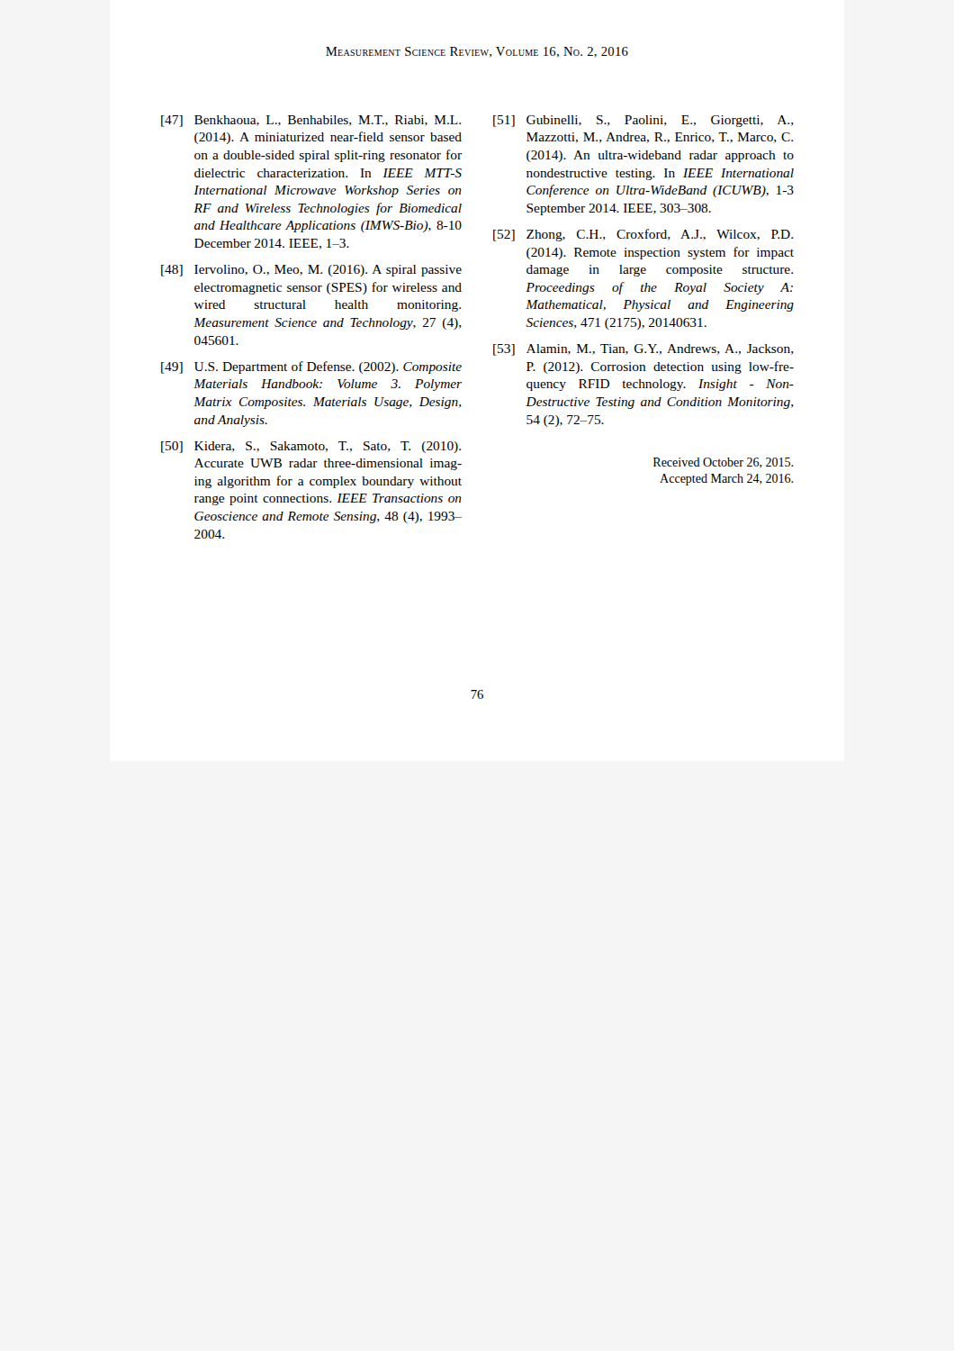Measurement Science Review, Volume 16, No. 2, 2016
[47] Benkhaoua, L., Benhabiles, M.T., Riabi, M.L. (2014). A miniaturized near-field sensor based on a double-sided spiral split-ring resonator for dielectric characterization. In IEEE MTT-S International Microwave Workshop Series on RF and Wireless Technologies for Biomedical and Healthcare Applications (IMWS-Bio), 8-10 December 2014. IEEE, 1–3.
[48] Iervolino, O., Meo, M. (2016). A spiral passive electromagnetic sensor (SPES) for wireless and wired structural health monitoring. Measurement Science and Technology, 27 (4), 045601.
[49] U.S. Department of Defense. (2002). Composite Materials Handbook: Volume 3. Polymer Matrix Composites. Materials Usage, Design, and Analysis.
[50] Kidera, S., Sakamoto, T., Sato, T. (2010). Accurate UWB radar three-dimensional imaging algorithm for a complex boundary without range point connections. IEEE Transactions on Geoscience and Remote Sensing, 48 (4), 1993–2004.
[51] Gubinelli, S., Paolini, E., Giorgetti, A., Mazzotti, M., Andrea, R., Enrico, T., Marco, C. (2014). An ultra-wideband radar approach to nondestructive testing. In IEEE International Conference on Ultra-WideBand (ICUWB), 1-3 September 2014. IEEE, 303–308.
[52] Zhong, C.H., Croxford, A.J., Wilcox, P.D. (2014). Remote inspection system for impact damage in large composite structure. Proceedings of the Royal Society A: Mathematical, Physical and Engineering Sciences, 471 (2175), 20140631.
[53] Alamin, M., Tian, G.Y., Andrews, A., Jackson, P. (2012). Corrosion detection using low-frequency RFID technology. Insight - Non-Destructive Testing and Condition Monitoring, 54 (2), 72–75.
Received October 26, 2015.
Accepted March 24, 2016.
76